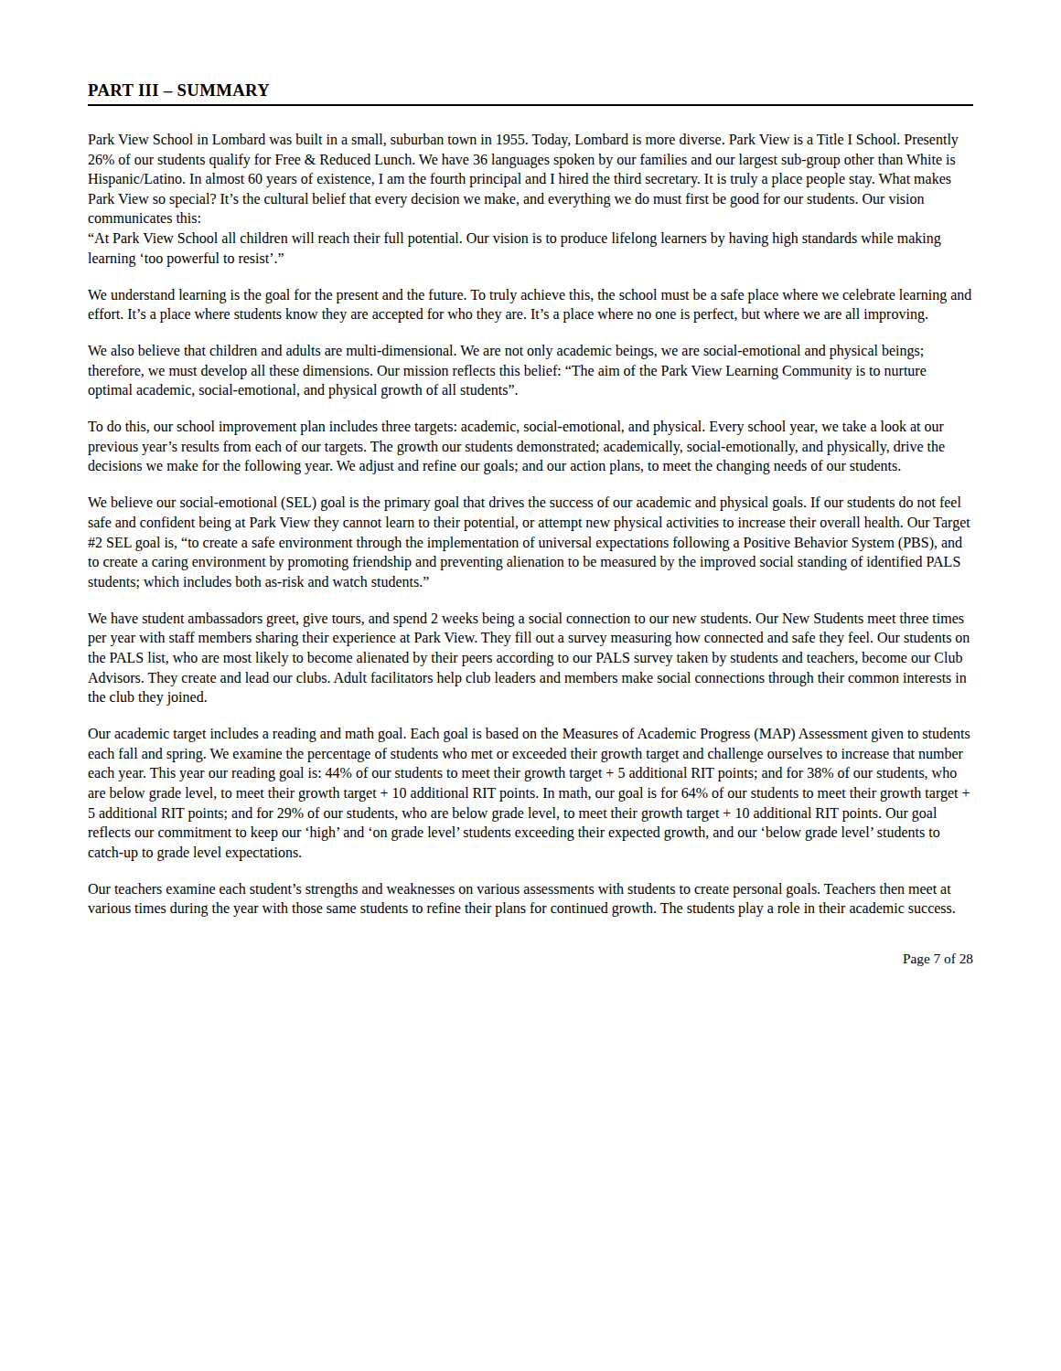PART III – SUMMARY
Park View School in Lombard was built in a small, suburban town in 1955. Today, Lombard is more diverse. Park View is a Title I School. Presently 26% of our students qualify for Free & Reduced Lunch. We have 36 languages spoken by our families and our largest sub-group other than White is Hispanic/Latino. In almost 60 years of existence, I am the fourth principal and I hired the third secretary. It is truly a place people stay. What makes Park View so special? It’s the cultural belief that every decision we make, and everything we do must first be good for our students. Our vision communicates this:
“At Park View School all children will reach their full potential. Our vision is to produce lifelong learners by having high standards while making learning ‘too powerful to resist’.”
We understand learning is the goal for the present and the future. To truly achieve this, the school must be a safe place where we celebrate learning and effort. It’s a place where students know they are accepted for who they are. It’s a place where no one is perfect, but where we are all improving.
We also believe that children and adults are multi-dimensional. We are not only academic beings, we are social-emotional and physical beings; therefore, we must develop all these dimensions. Our mission reflects this belief: “The aim of the Park View Learning Community is to nurture optimal academic, social-emotional, and physical growth of all students”.
To do this, our school improvement plan includes three targets: academic, social-emotional, and physical. Every school year, we take a look at our previous year’s results from each of our targets. The growth our students demonstrated; academically, social-emotionally, and physically, drive the decisions we make for the following year. We adjust and refine our goals; and our action plans, to meet the changing needs of our students.
We believe our social-emotional (SEL) goal is the primary goal that drives the success of our academic and physical goals. If our students do not feel safe and confident being at Park View they cannot learn to their potential, or attempt new physical activities to increase their overall health. Our Target #2 SEL goal is, “to create a safe environment through the implementation of universal expectations following a Positive Behavior System (PBS), and to create a caring environment by promoting friendship and preventing alienation to be measured by the improved social standing of identified PALS students; which includes both as-risk and watch students.”
We have student ambassadors greet, give tours, and spend 2 weeks being a social connection to our new students. Our New Students meet three times per year with staff members sharing their experience at Park View. They fill out a survey measuring how connected and safe they feel. Our students on the PALS list, who are most likely to become alienated by their peers according to our PALS survey taken by students and teachers, become our Club Advisors. They create and lead our clubs. Adult facilitators help club leaders and members make social connections through their common interests in the club they joined.
Our academic target includes a reading and math goal. Each goal is based on the Measures of Academic Progress (MAP) Assessment given to students each fall and spring. We examine the percentage of students who met or exceeded their growth target and challenge ourselves to increase that number each year. This year our reading goal is: 44% of our students to meet their growth target + 5 additional RIT points; and for 38% of our students, who are below grade level, to meet their growth target + 10 additional RIT points. In math, our goal is for 64% of our students to meet their growth target + 5 additional RIT points; and for 29% of our students, who are below grade level, to meet their growth target + 10 additional RIT points. Our goal reflects our commitment to keep our ‘high’ and ‘on grade level’ students exceeding their expected growth, and our ‘below grade level’ students to catch-up to grade level expectations.
Our teachers examine each student’s strengths and weaknesses on various assessments with students to create personal goals. Teachers then meet at various times during the year with those same students to refine their plans for continued growth. The students play a role in their academic success.
Page 7 of 28